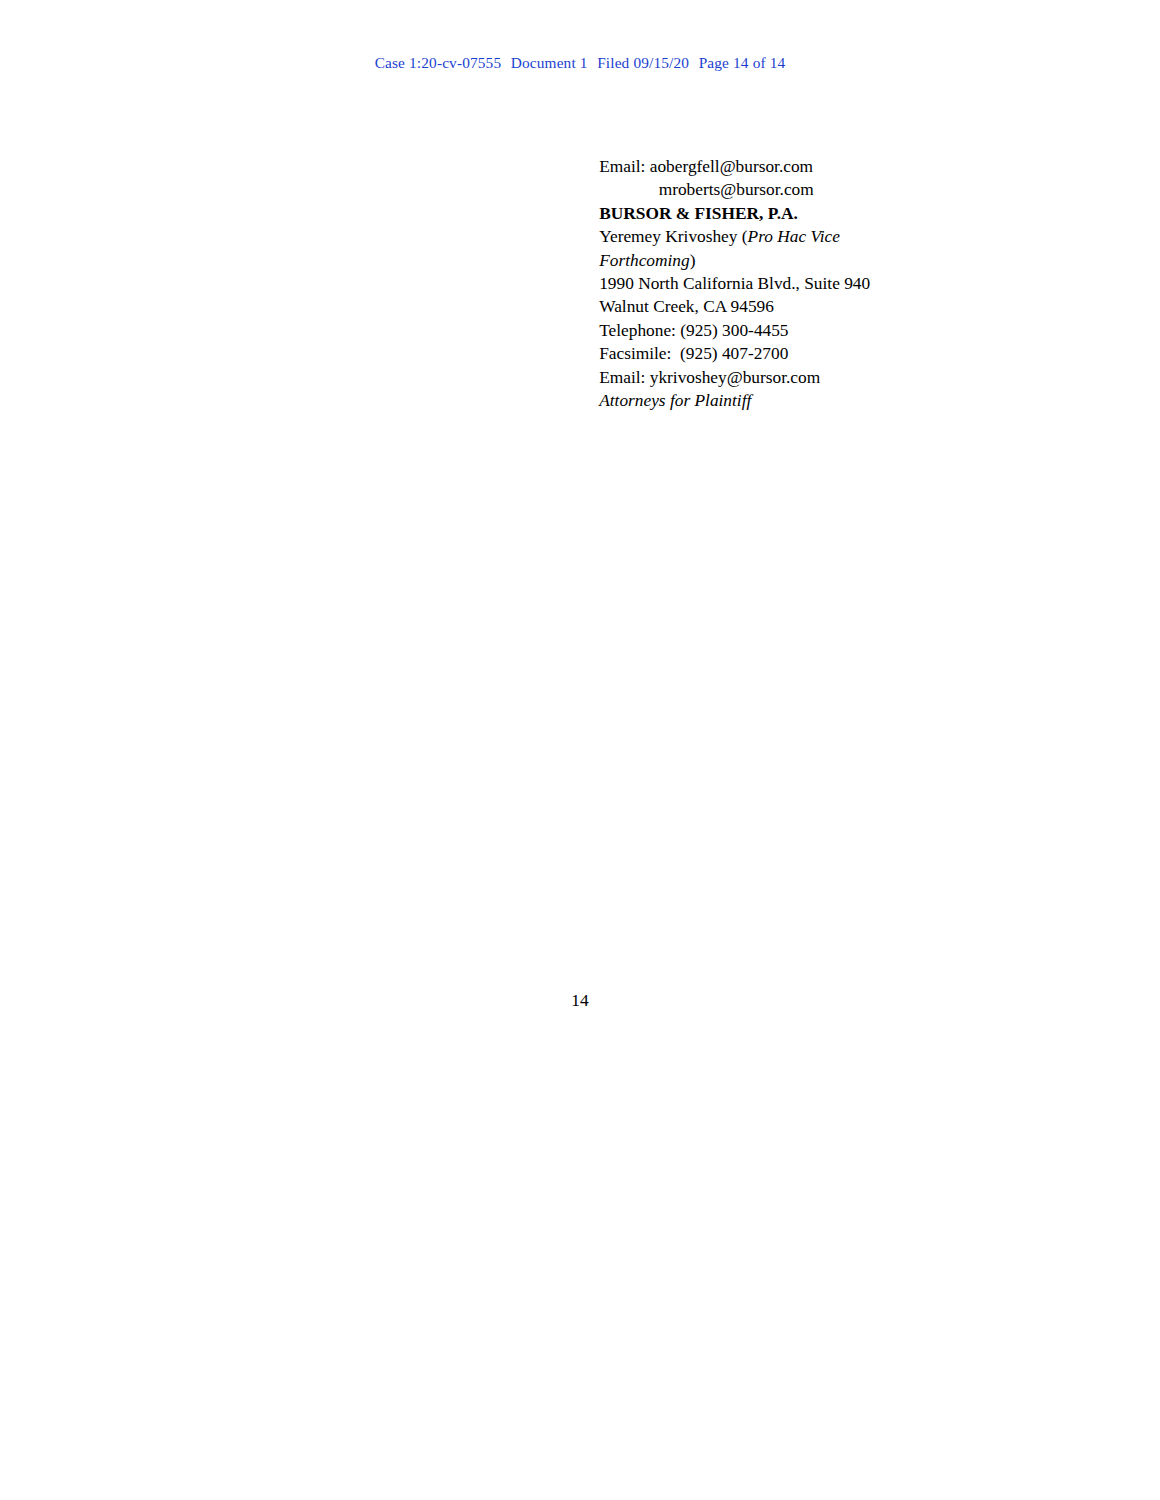Case 1:20-cv-07555 Document 1 Filed 09/15/20 Page 14 of 14
Email: aobergfell@bursor.com
mroberts@bursor.com
BURSOR & FISHER, P.A.
Yeremey Krivoshey (Pro Hac Vice Forthcoming)
1990 North California Blvd., Suite 940
Walnut Creek, CA 94596
Telephone: (925) 300-4455
Facsimile: (925) 407-2700
Email: ykrivoshey@bursor.com
Attorneys for Plaintiff
14